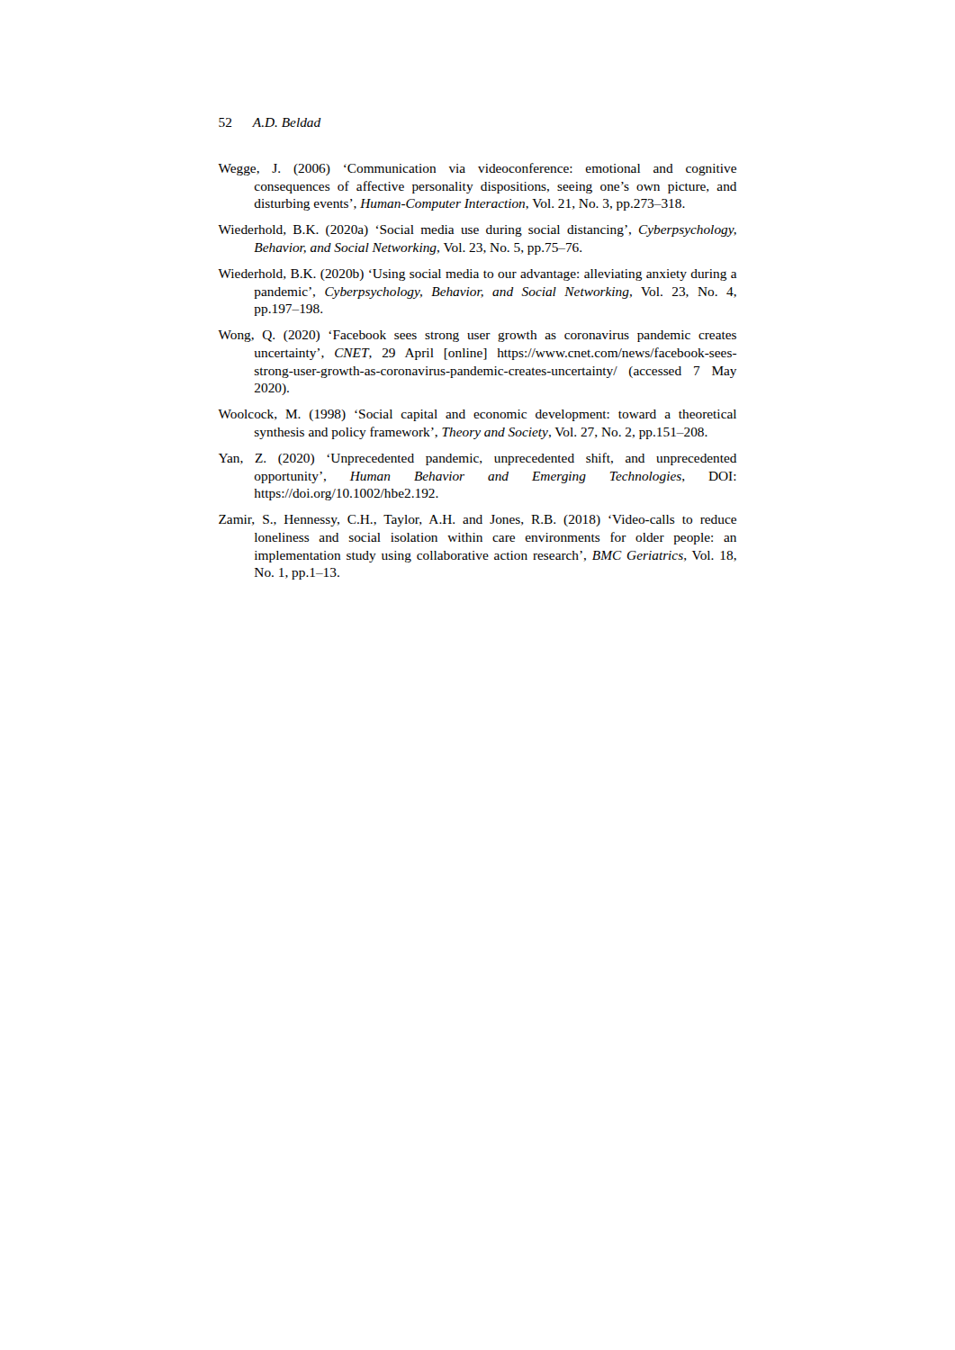52 A.D. Beldad
Wegge, J. (2006) ‘Communication via videoconference: emotional and cognitive consequences of affective personality dispositions, seeing one’s own picture, and disturbing events’, Human-Computer Interaction, Vol. 21, No. 3, pp.273–318.
Wiederhold, B.K. (2020a) ‘Social media use during social distancing’, Cyberpsychology, Behavior, and Social Networking, Vol. 23, No. 5, pp.75–76.
Wiederhold, B.K. (2020b) ‘Using social media to our advantage: alleviating anxiety during a pandemic’, Cyberpsychology, Behavior, and Social Networking, Vol. 23, No. 4, pp.197–198.
Wong, Q. (2020) ‘Facebook sees strong user growth as coronavirus pandemic creates uncertainty’, CNET, 29 April [online] https://www.cnet.com/news/facebook-sees-strong-user-growth-as-coronavirus-pandemic-creates-uncertainty/ (accessed 7 May 2020).
Woolcock, M. (1998) ‘Social capital and economic development: toward a theoretical synthesis and policy framework’, Theory and Society, Vol. 27, No. 2, pp.151–208.
Yan, Z. (2020) ‘Unprecedented pandemic, unprecedented shift, and unprecedented opportunity’, Human Behavior and Emerging Technologies, DOI: https://doi.org/10.1002/hbe2.192.
Zamir, S., Hennessy, C.H., Taylor, A.H. and Jones, R.B. (2018) ‘Video-calls to reduce loneliness and social isolation within care environments for older people: an implementation study using collaborative action research’, BMC Geriatrics, Vol. 18, No. 1, pp.1–13.